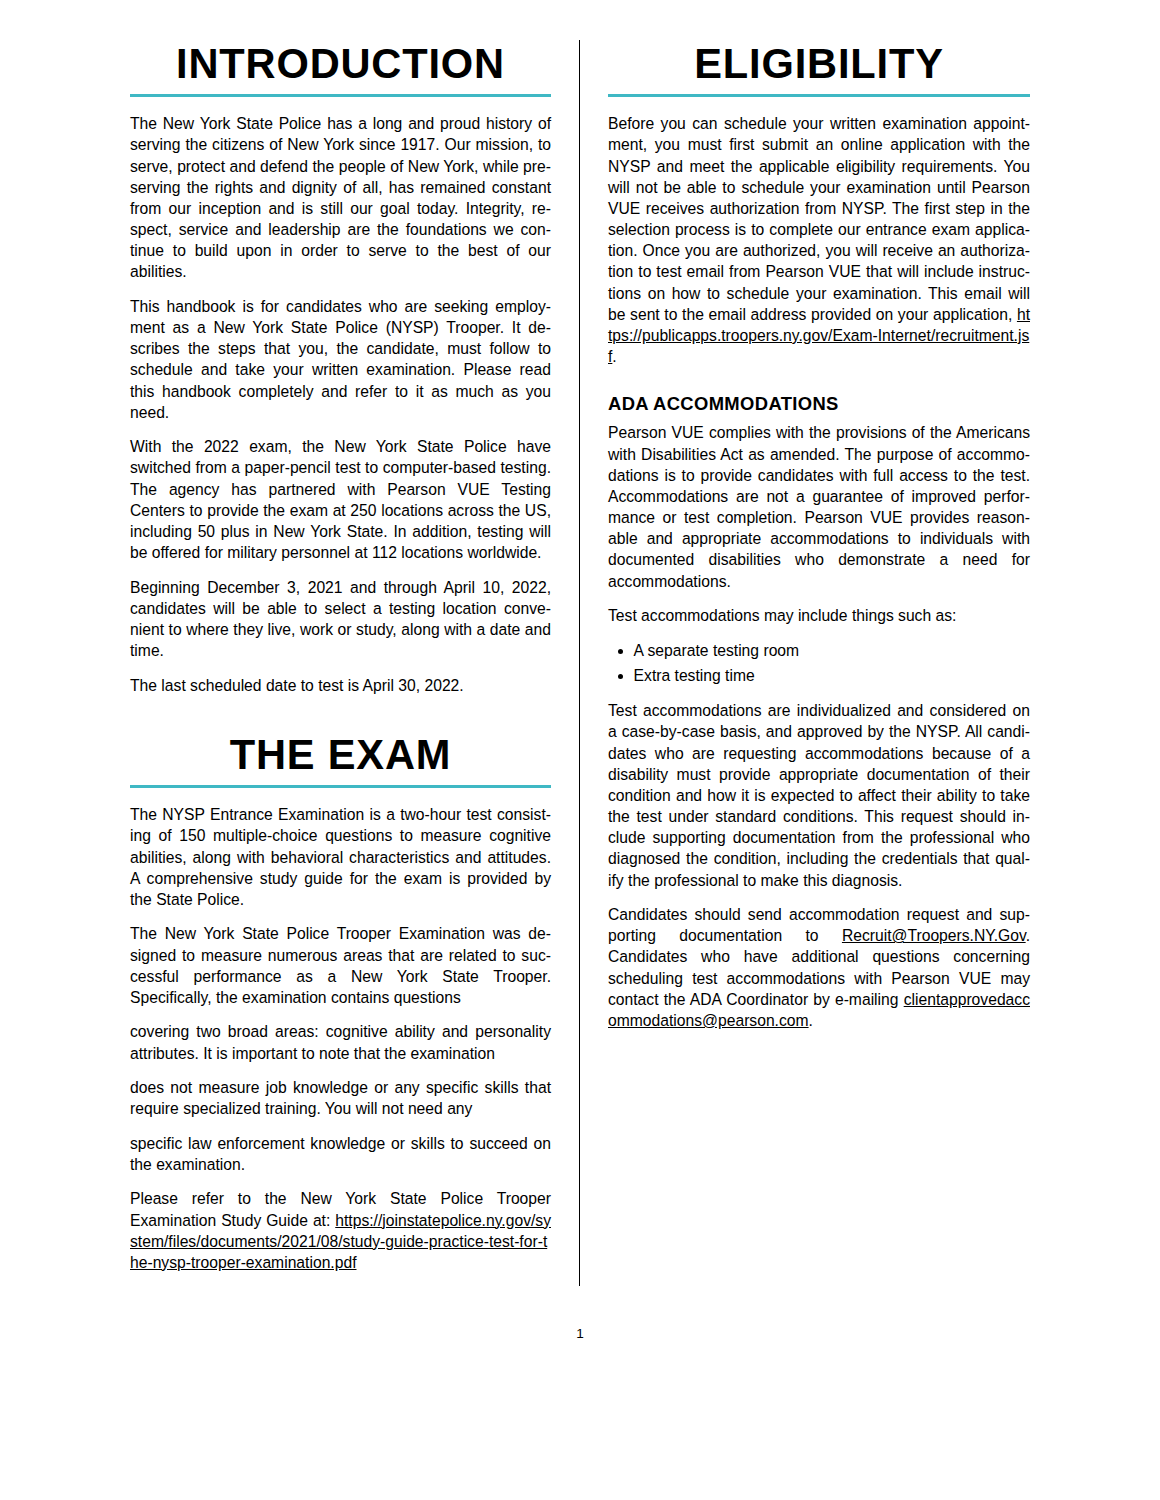INTRODUCTION
The New York State Police has a long and proud history of serving the citizens of New York since 1917. Our mission, to serve, protect and defend the people of New York, while preserving the rights and dignity of all, has remained constant from our inception and is still our goal today. Integrity, respect, service and leadership are the foundations we continue to build upon in order to serve to the best of our abilities.
This handbook is for candidates who are seeking employment as a New York State Police (NYSP) Trooper. It describes the steps that you, the candidate, must follow to schedule and take your written examination. Please read this handbook completely and refer to it as much as you need.
With the 2022 exam, the New York State Police have switched from a paper-pencil test to computer-based testing. The agency has partnered with Pearson VUE Testing Centers to provide the exam at 250 locations across the US, including 50 plus in New York State. In addition, testing will be offered for military personnel at 112 locations worldwide.
Beginning December 3, 2021 and through April 10, 2022, candidates will be able to select a testing location convenient to where they live, work or study, along with a date and time.
The last scheduled date to test is April 30, 2022.
THE EXAM
The NYSP Entrance Examination is a two-hour test consisting of 150 multiple-choice questions to measure cognitive abilities, along with behavioral characteristics and attitudes. A comprehensive study guide for the exam is provided by the State Police.
The New York State Police Trooper Examination was designed to measure numerous areas that are related to successful performance as a New York State Trooper. Specifically, the examination contains questions
covering two broad areas: cognitive ability and personality attributes. It is important to note that the examination
does not measure job knowledge or any specific skills that require specialized training. You will not need any
specific law enforcement knowledge or skills to succeed on the examination.
Please refer to the New York State Police Trooper Examination Study Guide at: https://joinstatepolice.ny.gov/system/files/documents/2021/08/study-guide-practice-test-for-the-nysp-trooper-examination.pdf
ELIGIBILITY
Before you can schedule your written examination appointment, you must first submit an online application with the NYSP and meet the applicable eligibility requirements. You will not be able to schedule your examination until Pearson VUE receives authorization from NYSP. The first step in the selection process is to complete our entrance exam application. Once you are authorized, you will receive an authorization to test email from Pearson VUE that will include instructions on how to schedule your examination. This email will be sent to the email address provided on your application, https://publicapps.troopers.ny.gov/Exam-Internet/recruitment.jsf.
ADA ACCOMMODATIONS
Pearson VUE complies with the provisions of the Americans with Disabilities Act as amended. The purpose of accommodations is to provide candidates with full access to the test. Accommodations are not a guarantee of improved performance or test completion. Pearson VUE provides reasonable and appropriate accommodations to individuals with documented disabilities who demonstrate a need for accommodations.
Test accommodations may include things such as:
A separate testing room
Extra testing time
Test accommodations are individualized and considered on a case-by-case basis, and approved by the NYSP. All candidates who are requesting accommodations because of a disability must provide appropriate documentation of their condition and how it is expected to affect their ability to take the test under standard conditions. This request should include supporting documentation from the professional who diagnosed the condition, including the credentials that qualify the professional to make this diagnosis.
Candidates should send accommodation request and supporting documentation to Recruit@Troopers.NY.Gov. Candidates who have additional questions concerning scheduling test accommodations with Pearson VUE may contact the ADA Coordinator by e-mailing clientapprovedaccommodations@pearson.com.
1